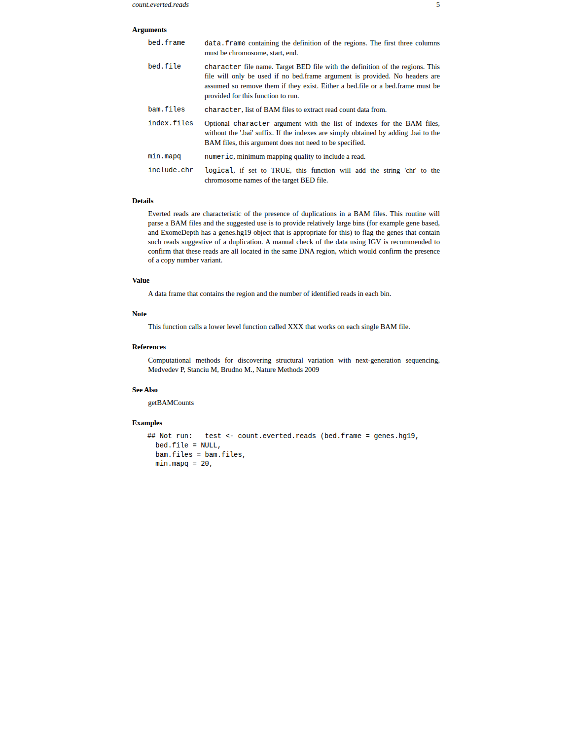count.everted.reads 5
Arguments
bed.frame
data.frame containing the definition of the regions. The first three columns must be chromosome, start, end.
bed.file
character file name. Target BED file with the definition of the regions. This file will only be used if no bed.frame argument is provided. No headers are assumed so remove them if they exist. Either a bed.file or a bed.frame must be provided for this function to run.
bam.files
character, list of BAM files to extract read count data from.
index.files
Optional character argument with the list of indexes for the BAM files, without the '.bai' suffix. If the indexes are simply obtained by adding .bai to the BAM files, this argument does not need to be specified.
min.mapq
numeric, minimum mapping quality to include a read.
include.chr
logical, if set to TRUE, this function will add the string 'chr' to the chromosome names of the target BED file.
Details
Everted reads are characteristic of the presence of duplications in a BAM files. This routine will parse a BAM files and the suggested use is to provide relatively large bins (for example gene based, and ExomeDepth has a genes.hg19 object that is appropriate for this) to flag the genes that contain such reads suggestive of a duplication. A manual check of the data using IGV is recommended to confirm that these reads are all located in the same DNA region, which would confirm the presence of a copy number variant.
Value
A data frame that contains the region and the number of identified reads in each bin.
Note
This function calls a lower level function called XXX that works on each single BAM file.
References
Computational methods for discovering structural variation with next-generation sequencing, Medvedev P, Stanciu M, Brudno M., Nature Methods 2009
See Also
getBAMCounts
Examples
## Not run:   test <- count.everted.reads (bed.frame = genes.hg19,
  bed.file = NULL,
  bam.files = bam.files,
  min.mapq = 20,